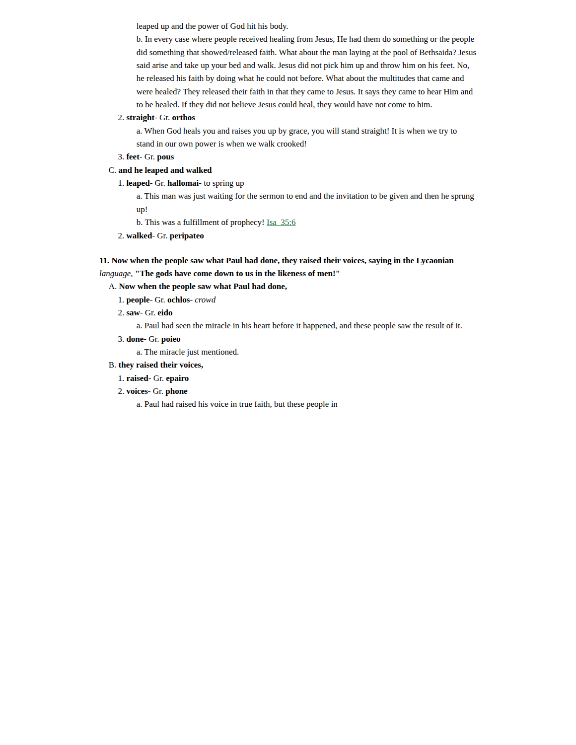leaped up and the power of God hit his body.
b. In every case where people received healing from Jesus, He had them do something or the people did something that showed/released faith. What about the man laying at the pool of Bethsaida? Jesus said arise and take up your bed and walk. Jesus did not pick him up and throw him on his feet. No, he released his faith by doing what he could not before. What about the multitudes that came and were healed? They released their faith in that they came to Jesus. It says they came to hear Him and to be healed. If they did not believe Jesus could heal, they would have not come to him.
2. straight- Gr. orthos
a. When God heals you and raises you up by grace, you will stand straight! It is when we try to stand in our own power is when we walk crooked!
3. feet- Gr. pous
C. and he leaped and walked
1. leaped- Gr. hallomai- to spring up
a. This man was just waiting for the sermon to end and the invitation to be given and then he sprung up!
b. This was a fulfillment of prophecy! Isa_35:6
2. walked- Gr. peripateo
11. Now when the people saw what Paul had done, they raised their voices, saying in the Lycaonian language, "The gods have come down to us in the likeness of men!"
A. Now when the people saw what Paul had done,
1. people- Gr. ochlos- crowd
2. saw- Gr. eido
a. Paul had seen the miracle in his heart before it happened, and these people saw the result of it.
3. done- Gr. poieo
a. The miracle just mentioned.
B. they raised their voices,
1. raised- Gr. epairo
2. voices- Gr. phone
a. Paul had raised his voice in true faith, but these people in